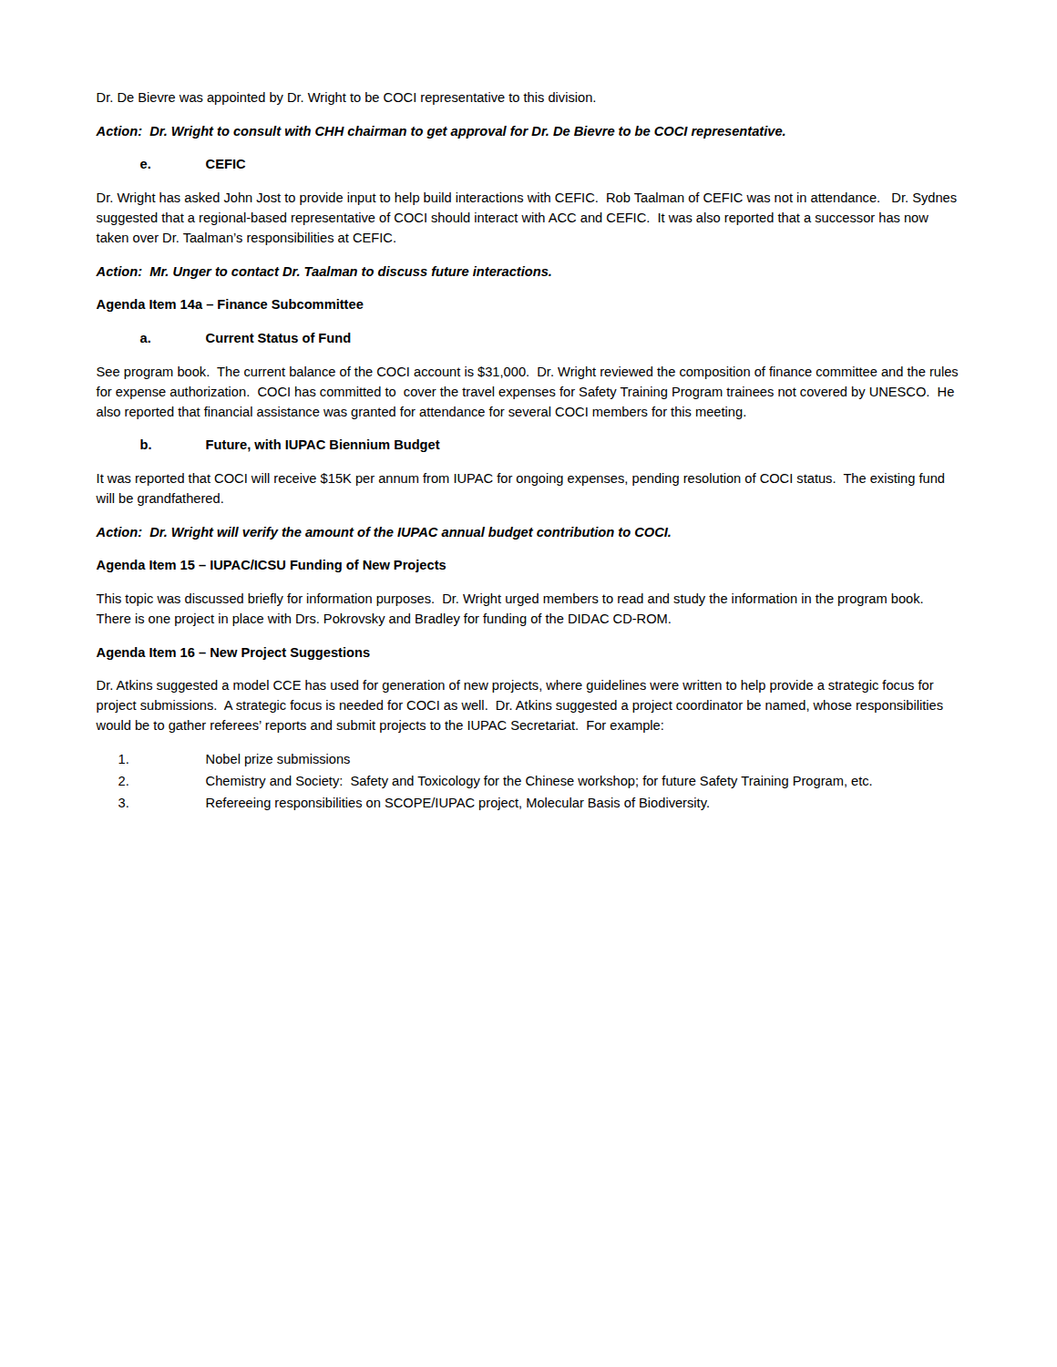Dr. De Bievre was appointed by Dr. Wright to be COCI representative to this division.
Action: Dr. Wright to consult with CHH chairman to get approval for Dr. De Bievre to be COCI representative.
e. CEFIC
Dr. Wright has asked John Jost to provide input to help build interactions with CEFIC. Rob Taalman of CEFIC was not in attendance. Dr. Sydnes suggested that a regional-based representative of COCI should interact with ACC and CEFIC. It was also reported that a successor has now taken over Dr. Taalman’s responsibilities at CEFIC.
Action: Mr. Unger to contact Dr. Taalman to discuss future interactions.
Agenda Item 14a – Finance Subcommittee
a. Current Status of Fund
See program book. The current balance of the COCI account is $31,000. Dr. Wright reviewed the composition of finance committee and the rules for expense authorization. COCI has committed to cover the travel expenses for Safety Training Program trainees not covered by UNESCO. He also reported that financial assistance was granted for attendance for several COCI members for this meeting.
b. Future, with IUPAC Biennium Budget
It was reported that COCI will receive $15K per annum from IUPAC for ongoing expenses, pending resolution of COCI status. The existing fund will be grandfathered.
Action: Dr. Wright will verify the amount of the IUPAC annual budget contribution to COCI.
Agenda Item 15 – IUPAC/ICSU Funding of New Projects
This topic was discussed briefly for information purposes. Dr. Wright urged members to read and study the information in the program book. There is one project in place with Drs. Pokrovsky and Bradley for funding of the DIDAC CD-ROM.
Agenda Item 16 – New Project Suggestions
Dr. Atkins suggested a model CCE has used for generation of new projects, where guidelines were written to help provide a strategic focus for project submissions. A strategic focus is needed for COCI as well. Dr. Atkins suggested a project coordinator be named, whose responsibilities would be to gather referees’ reports and submit projects to the IUPAC Secretariat. For example:
1. Nobel prize submissions
2. Chemistry and Society: Safety and Toxicology for the Chinese workshop; for future Safety Training Program, etc.
3. Refereeing responsibilities on SCOPE/IUPAC project, Molecular Basis of Biodiversity.